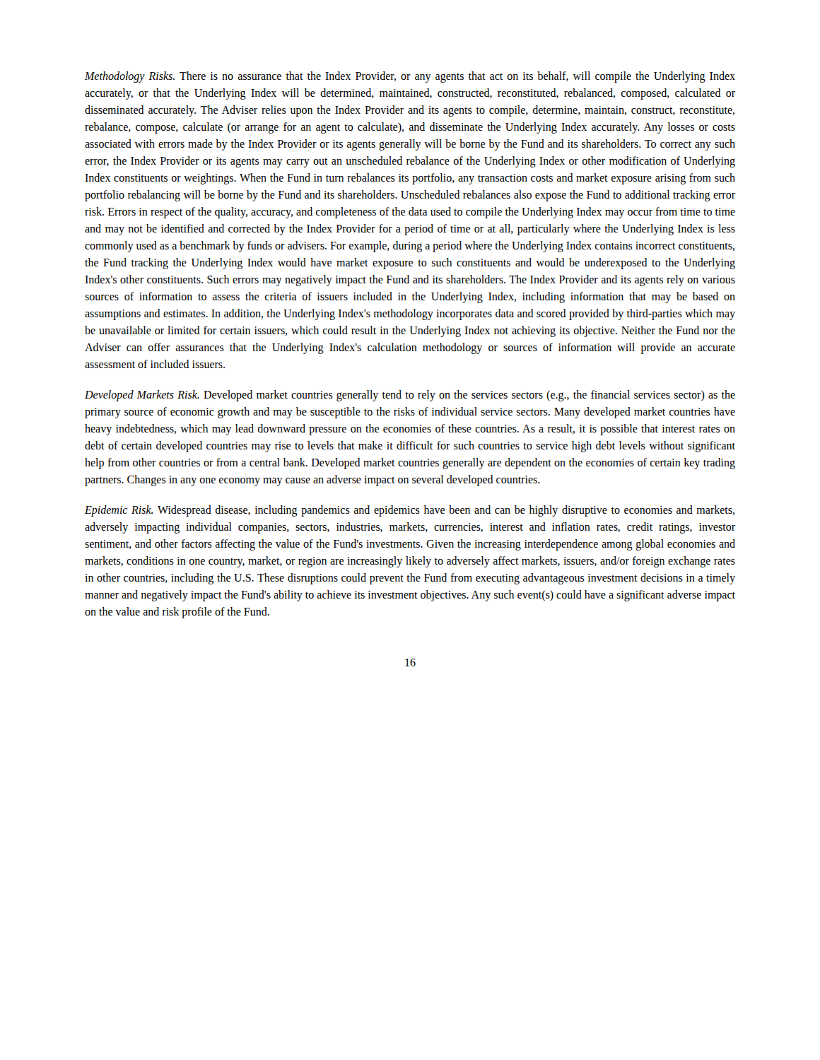Methodology Risks. There is no assurance that the Index Provider, or any agents that act on its behalf, will compile the Underlying Index accurately, or that the Underlying Index will be determined, maintained, constructed, reconstituted, rebalanced, composed, calculated or disseminated accurately. The Adviser relies upon the Index Provider and its agents to compile, determine, maintain, construct, reconstitute, rebalance, compose, calculate (or arrange for an agent to calculate), and disseminate the Underlying Index accurately. Any losses or costs associated with errors made by the Index Provider or its agents generally will be borne by the Fund and its shareholders. To correct any such error, the Index Provider or its agents may carry out an unscheduled rebalance of the Underlying Index or other modification of Underlying Index constituents or weightings. When the Fund in turn rebalances its portfolio, any transaction costs and market exposure arising from such portfolio rebalancing will be borne by the Fund and its shareholders. Unscheduled rebalances also expose the Fund to additional tracking error risk. Errors in respect of the quality, accuracy, and completeness of the data used to compile the Underlying Index may occur from time to time and may not be identified and corrected by the Index Provider for a period of time or at all, particularly where the Underlying Index is less commonly used as a benchmark by funds or advisers. For example, during a period where the Underlying Index contains incorrect constituents, the Fund tracking the Underlying Index would have market exposure to such constituents and would be underexposed to the Underlying Index's other constituents. Such errors may negatively impact the Fund and its shareholders. The Index Provider and its agents rely on various sources of information to assess the criteria of issuers included in the Underlying Index, including information that may be based on assumptions and estimates. In addition, the Underlying Index's methodology incorporates data and scored provided by third-parties which may be unavailable or limited for certain issuers, which could result in the Underlying Index not achieving its objective. Neither the Fund nor the Adviser can offer assurances that the Underlying Index's calculation methodology or sources of information will provide an accurate assessment of included issuers.
Developed Markets Risk. Developed market countries generally tend to rely on the services sectors (e.g., the financial services sector) as the primary source of economic growth and may be susceptible to the risks of individual service sectors. Many developed market countries have heavy indebtedness, which may lead downward pressure on the economies of these countries. As a result, it is possible that interest rates on debt of certain developed countries may rise to levels that make it difficult for such countries to service high debt levels without significant help from other countries or from a central bank. Developed market countries generally are dependent on the economies of certain key trading partners. Changes in any one economy may cause an adverse impact on several developed countries.
Epidemic Risk. Widespread disease, including pandemics and epidemics have been and can be highly disruptive to economies and markets, adversely impacting individual companies, sectors, industries, markets, currencies, interest and inflation rates, credit ratings, investor sentiment, and other factors affecting the value of the Fund's investments. Given the increasing interdependence among global economies and markets, conditions in one country, market, or region are increasingly likely to adversely affect markets, issuers, and/or foreign exchange rates in other countries, including the U.S. These disruptions could prevent the Fund from executing advantageous investment decisions in a timely manner and negatively impact the Fund's ability to achieve its investment objectives. Any such event(s) could have a significant adverse impact on the value and risk profile of the Fund.
16